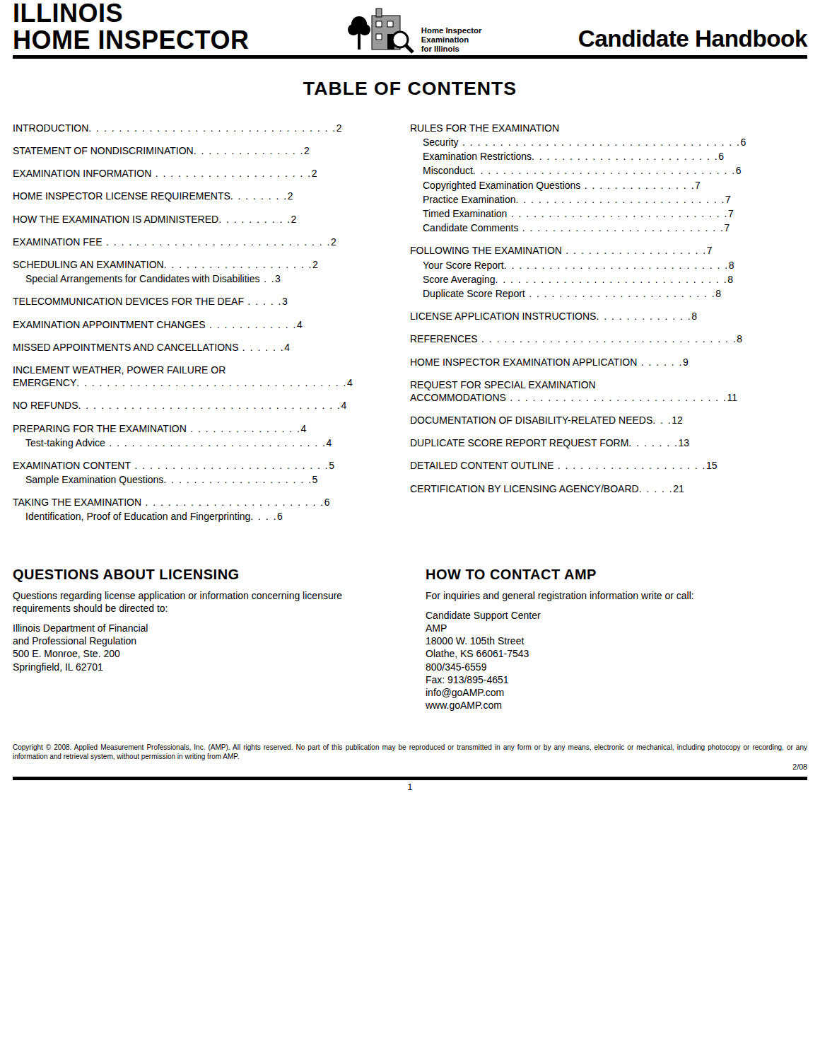| ILLINOIS HOME INSPECTOR | Home Inspector Examination for Illinois | Candidate Handbook |
TABLE OF CONTENTS
| INTRODUCTION . . . . . . . . . . . . . . . . . . . . . . . . . . . . . . . . . 2 STATEMENT OF NONDISCRIMINATION . . . . . . . . . . . . . . . 2 EXAMINATION INFORMATION . . . . . . . . . . . . . . . . . . . . . 2 HOME INSPECTOR LICENSE REQUIREMENTS . . . . . . . . 2 HOW THE EXAMINATION IS ADMINISTERED . . . . . . . . . . 2 EXAMINATION FEE . . . . . . . . . . . . . . . . . . . . . . . . . . . . . . 2 SCHEDULING AN EXAMINATION . . . . . . . . . . . . . . . . . . . . 2 Special Arrangements for Candidates with Disabilities . . 3 TELECOMMUNICATION DEVICES FOR THE DEAF . . . . . 3 EXAMINATION APPOINTMENT CHANGES . . . . . . . . . . . . 4 MISSED APPOINTMENTS AND CANCELLATIONS . . . . . . 4 INCLEMENT WEATHER, POWER FAILURE OR EMERGENCY . . . . . . . . . . . . . . . . . . . . . . . . . . . . . . . . . . . . 4 NO REFUNDS . . . . . . . . . . . . . . . . . . . . . . . . . . . . . . . . . . . 4 PREPARING FOR THE EXAMINATION . . . . . . . . . . . . . . . 4 Test-taking Advice . . . . . . . . . . . . . . . . . . . . . . . . . . . . . 4 EXAMINATION CONTENT . . . . . . . . . . . . . . . . . . . . . . . . . . 5 Sample Examination Questions . . . . . . . . . . . . . . . . . . . . 5 TAKING THE EXAMINATION . . . . . . . . . . . . . . . . . . . . . . . . 6 Identification, Proof of Education and Fingerprinting . . . . 6 | RULES FOR THE EXAMINATION Security . . . . . . . . . . . . . . . . . . . . . . . . . . . . . . . . . . . . . 6 Examination Restrictions . . . . . . . . . . . . . . . . . . . . . . . . . 6 Misconduct . . . . . . . . . . . . . . . . . . . . . . . . . . . . . . . . . . . 6 Copyrighted Examination Questions . . . . . . . . . . . . . . . 7 Practice Examination . . . . . . . . . . . . . . . . . . . . . . . . . . . . 7 Timed Examination . . . . . . . . . . . . . . . . . . . . . . . . . . . . . 7 Candidate Comments . . . . . . . . . . . . . . . . . . . . . . . . . . . 7 FOLLOWING THE EXAMINATION . . . . . . . . . . . . . . . . . . . 7 Your Score Report . . . . . . . . . . . . . . . . . . . . . . . . . . . . . . 8 Score Averaging . . . . . . . . . . . . . . . . . . . . . . . . . . . . . . . 8 Duplicate Score Report . . . . . . . . . . . . . . . . . . . . . . . . . 8 LICENSE APPLICATION INSTRUCTIONS . . . . . . . . . . . . . 8 REFERENCES . . . . . . . . . . . . . . . . . . . . . . . . . . . . . . . . . . 8 HOME INSPECTOR EXAMINATION APPLICATION . . . . . . 9 REQUEST FOR SPECIAL EXAMINATION ACCOMMODATIONS . . . . . . . . . . . . . . . . . . . . . . . . . . . . . 11 DOCUMENTATION OF DISABILITY-RELATED NEEDS . . . 12 DUPLICATE SCORE REPORT REQUEST FORM . . . . . . . 13 DETAILED CONTENT OUTLINE . . . . . . . . . . . . . . . . . . . . 15 CERTIFICATION BY LICENSING AGENCY/BOARD . . . . . 21 |
| QUESTIONS ABOUT LICENSING Questions regarding license application or information concerning licensure requirements should be directed to: Illinois Department of Financial and Professional Regulation 500 E. Monroe, Ste. 200 Springfield, IL 62701 | HOW TO CONTACT AMP For inquiries and general registration information write or call: Candidate Support Center AMP 18000 W. 105th Street Olathe, KS 66061-7543 800/345-6559 Fax: 913/895-4651 info@goAMP.com www.goAMP.com |
Copyright © 2008. Applied Measurement Professionals, Inc. (AMP). All rights reserved. No part of this publication may be reproduced or transmitted in any form or by any means, electronic or mechanical, including photocopy or recording, or any information and retrieval system, without permission in writing from AMP.
2/08
1